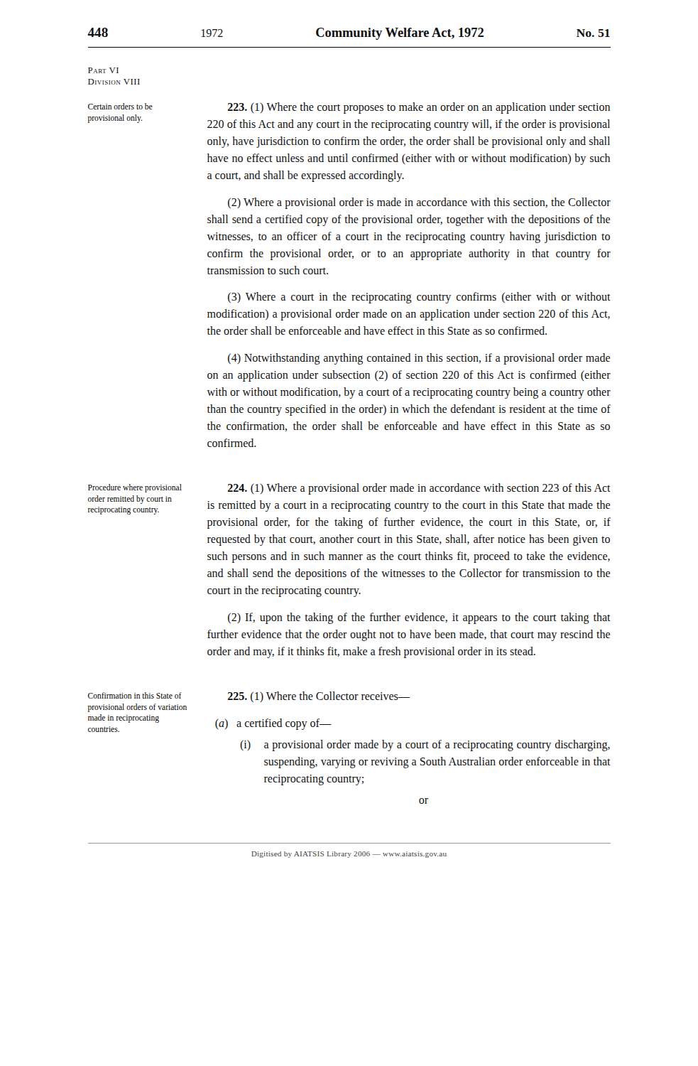448 1972 Community Welfare Act, 1972 No. 51
Part VI Division VIII
Certain orders to be provisional only.
223. (1) Where the court proposes to make an order on an application under section 220 of this Act and any court in the reciprocating country will, if the order is provisional only, have jurisdiction to confirm the order, the order shall be provisional only and shall have no effect unless and until confirmed (either with or without modification) by such a court, and shall be expressed accordingly.
(2) Where a provisional order is made in accordance with this section, the Collector shall send a certified copy of the provisional order, together with the depositions of the witnesses, to an officer of a court in the reciprocating country having jurisdiction to confirm the provisional order, or to an appropriate authority in that country for transmission to such court.
(3) Where a court in the reciprocating country confirms (either with or without modification) a provisional order made on an application under section 220 of this Act, the order shall be enforceable and have effect in this State as so confirmed.
(4) Notwithstanding anything contained in this section, if a provisional order made on an application under subsection (2) of section 220 of this Act is confirmed (either with or without modification, by a court of a reciprocating country being a country other than the country specified in the order) in which the defendant is resident at the time of the confirmation, the order shall be enforceable and have effect in this State as so confirmed.
Procedure where provisional order remitted by court in reciprocating country.
224. (1) Where a provisional order made in accordance with section 223 of this Act is remitted by a court in a reciprocating country to the court in this State that made the provisional order, for the taking of further evidence, the court in this State, or, if requested by that court, another court in this State, shall, after notice has been given to such persons and in such manner as the court thinks fit, proceed to take the evidence, and shall send the depositions of the witnesses to the Collector for transmission to the court in the reciprocating country.
(2) If, upon the taking of the further evidence, it appears to the court taking that further evidence that the order ought not to have been made, that court may rescind the order and may, if it thinks fit, make a fresh provisional order in its stead.
Confirmation in this State of provisional orders of variation made in reciprocating countries.
225. (1) Where the Collector receives—
(a) a certified copy of—
(i) a provisional order made by a court of a reciprocating country discharging, suspending, varying or reviving a South Australian order enforceable in that reciprocating country;
or
Digitised by AIATSIS Library 2006 — www.aiatsis.gov.au